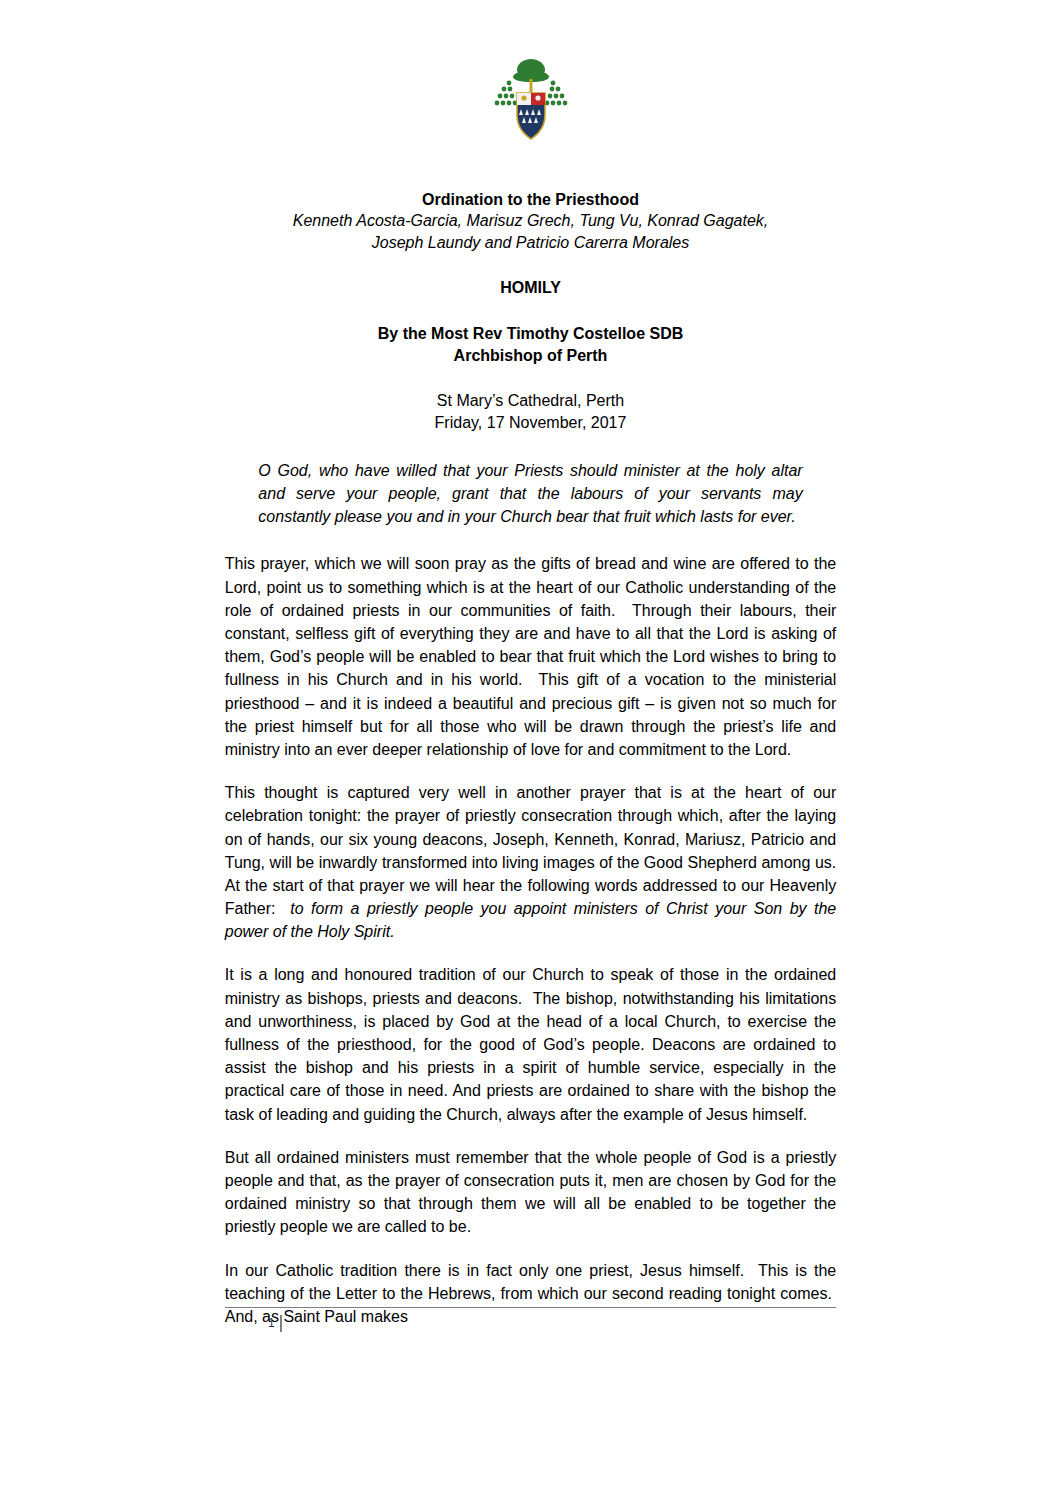Archiepiscopal coat of arms
Ordination to the Priesthood
Kenneth Acosta-Garcia, Marisuz Grech, Tung Vu, Konrad Gagatek,
Joseph Laundy and Patricio Carerra Morales
HOMILY
By the Most Rev Timothy Costelloe SDB
Archbishop of Perth
St Mary’s Cathedral, Perth
Friday, 17 November, 2017
O God, who have willed that your Priests should minister at the holy altar and serve your people, grant that the labours of your servants may constantly please you and in your Church bear that fruit which lasts for ever.
This prayer, which we will soon pray as the gifts of bread and wine are offered to the Lord, point us to something which is at the heart of our Catholic understanding of the role of ordained priests in our communities of faith. Through their labours, their constant, selfless gift of everything they are and have to all that the Lord is asking of them, God’s people will be enabled to bear that fruit which the Lord wishes to bring to fullness in his Church and in his world. This gift of a vocation to the ministerial priesthood – and it is indeed a beautiful and precious gift – is given not so much for the priest himself but for all those who will be drawn through the priest’s life and ministry into an ever deeper relationship of love for and commitment to the Lord.
This thought is captured very well in another prayer that is at the heart of our celebration tonight: the prayer of priestly consecration through which, after the laying on of hands, our six young deacons, Joseph, Kenneth, Konrad, Mariusz, Patricio and Tung, will be inwardly transformed into living images of the Good Shepherd among us. At the start of that prayer we will hear the following words addressed to our Heavenly Father: to form a priestly people you appoint ministers of Christ your Son by the power of the Holy Spirit.
It is a long and honoured tradition of our Church to speak of those in the ordained ministry as bishops, priests and deacons. The bishop, notwithstanding his limitations and unworthiness, is placed by God at the head of a local Church, to exercise the fullness of the priesthood, for the good of God’s people. Deacons are ordained to assist the bishop and his priests in a spirit of humble service, especially in the practical care of those in need. And priests are ordained to share with the bishop the task of leading and guiding the Church, always after the example of Jesus himself.
But all ordained ministers must remember that the whole people of God is a priestly people and that, as the prayer of consecration puts it, men are chosen by God for the ordained ministry so that through them we will all be enabled to be together the priestly people we are called to be.
In our Catholic tradition there is in fact only one priest, Jesus himself. This is the teaching of the Letter to the Hebrews, from which our second reading tonight comes. And, as Saint Paul makes
1